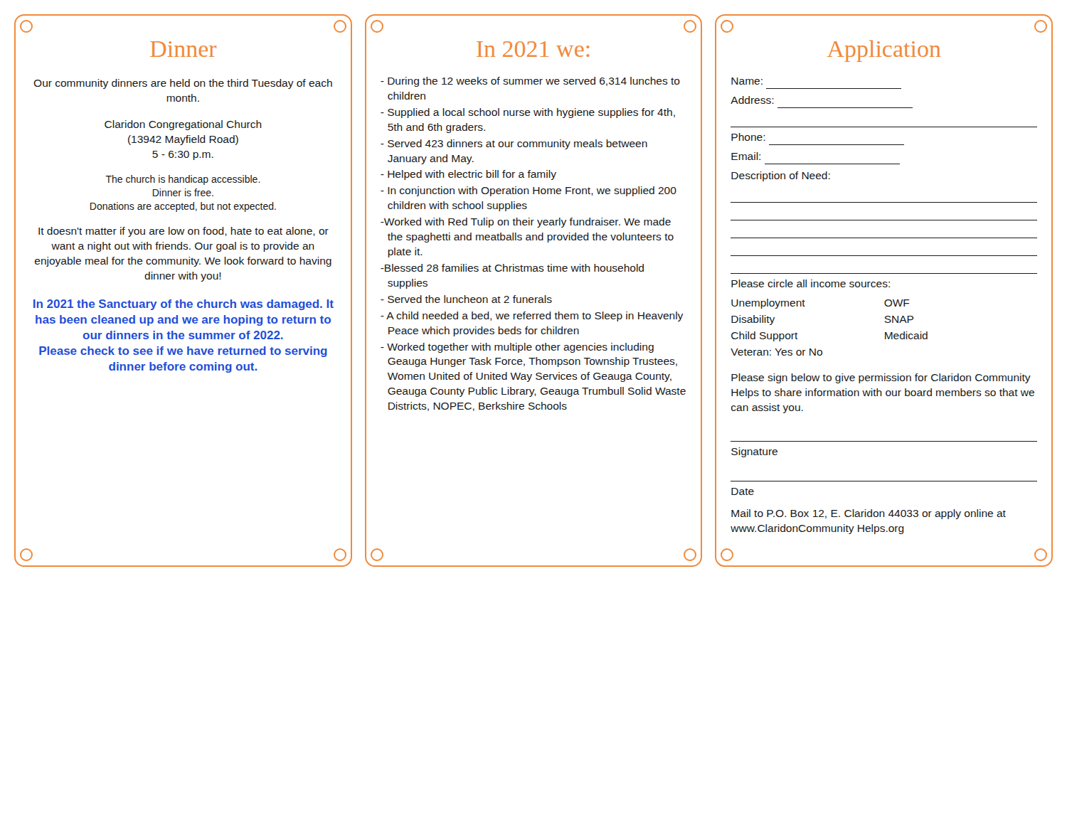Dinner
Our community dinners are held on the third Tuesday of each month.
Claridon Congregational Church
(13942 Mayfield Road)
5 - 6:30 p.m.
The church is handicap accessible.
Dinner is free.
Donations are accepted, but not expected.
It doesn't matter if you are low on food, hate to eat alone, or want a night out with friends. Our goal is to provide an enjoyable meal for the community. We look forward to having dinner with you!
In 2021 the Sanctuary of the church was damaged. It has been cleaned up and we are hoping to return to our dinners in the summer of 2022.
Please check to see if we have returned to serving dinner before coming out.
In 2021 we:
- During the 12 weeks of summer we served 6,314 lunches to children
- Supplied a local school nurse with hygiene supplies for 4th, 5th and 6th graders.
- Served 423 dinners at our community meals between January and May.
- Helped with electric bill for a family
- In conjunction with Operation Home Front, we supplied 200 children with school supplies
-Worked with Red Tulip on their yearly fundraiser. We made the spaghetti and meatballs and provided the volunteers to plate it.
-Blessed 28 families at Christmas time with household supplies
- Served the luncheon at 2 funerals
- A child needed a bed, we referred them to Sleep in Heavenly Peace which provides beds for children
- Worked together with multiple other agencies including Geauga Hunger Task Force, Thompson Township Trustees, Women United of United Way Services of Geauga County, Geauga County Public Library, Geauga Trumbull Solid Waste Districts, NOPEC, Berkshire Schools
Application
Name:
Address:
Phone:
Email:
Description of Need:
Please circle all income sources:
Unemployment
OWF
Disability
SNAP
Child Support
Medicaid
Veteran: Yes or No
Please sign below to give permission for Claridon Community Helps to share information with our board members so that we can assist you.
Signature
Date
Mail to P.O. Box 12, E. Claridon 44033 or apply online at www.ClaridonCommunity Helps.org